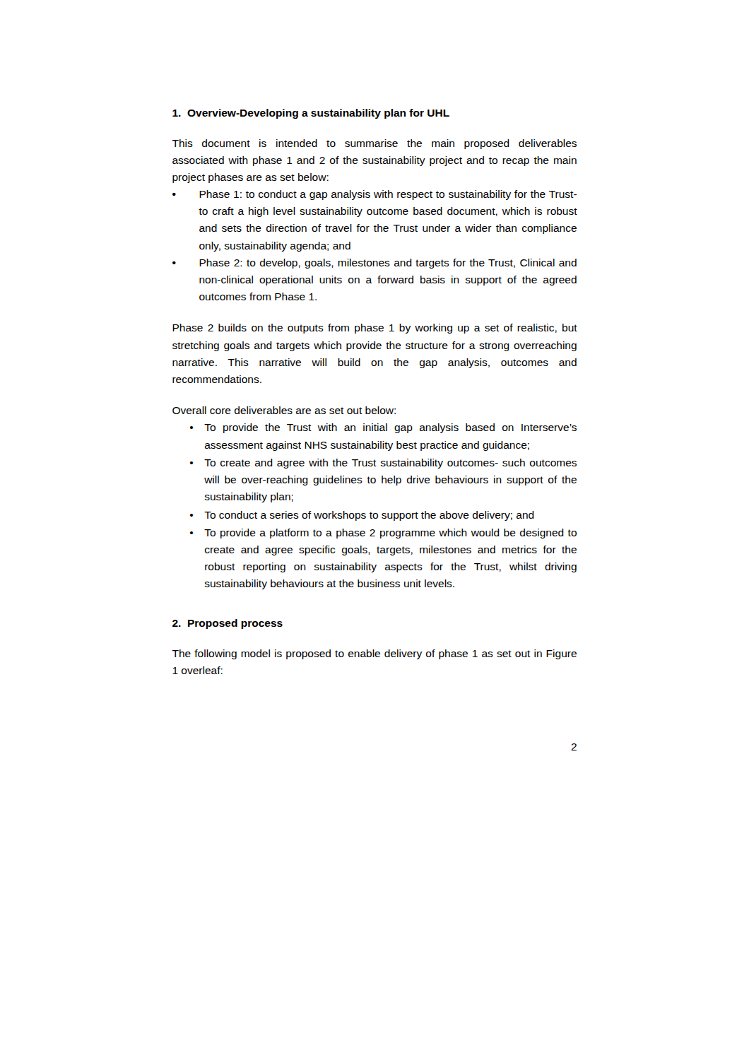1. Overview-Developing a sustainability plan for UHL
This document is intended to summarise the main proposed deliverables associated with phase 1 and 2 of the sustainability project and to recap the main project phases are as set below:
•
Phase 1: to conduct a gap analysis with respect to sustainability for the Trust- to craft a high level sustainability outcome based document, which is robust and sets the direction of travel for the Trust under a wider than compliance only, sustainability agenda; and
•
Phase 2: to develop, goals, milestones and targets for the Trust, Clinical and non-clinical operational units on a forward basis in support of the agreed outcomes from Phase 1.
Phase 2 builds on the outputs from phase 1 by working up a set of realistic, but stretching goals and targets which provide the structure for a strong overreaching narrative. This narrative will build on the gap analysis, outcomes and recommendations.
Overall core deliverables are as set out below:
To provide the Trust with an initial gap analysis based on Interserve’s assessment against NHS sustainability best practice and guidance;
To create and agree with the Trust sustainability outcomes- such outcomes will be over-reaching guidelines to help drive behaviours in support of the sustainability plan;
To conduct a series of workshops to support the above delivery; and
To provide a platform to a phase 2 programme which would be designed to create and agree specific goals, targets, milestones and metrics for the robust reporting on sustainability aspects for the Trust, whilst driving sustainability behaviours at the business unit levels.
2. Proposed process
The following model is proposed to enable delivery of phase 1 as set out in Figure 1 overleaf:
2